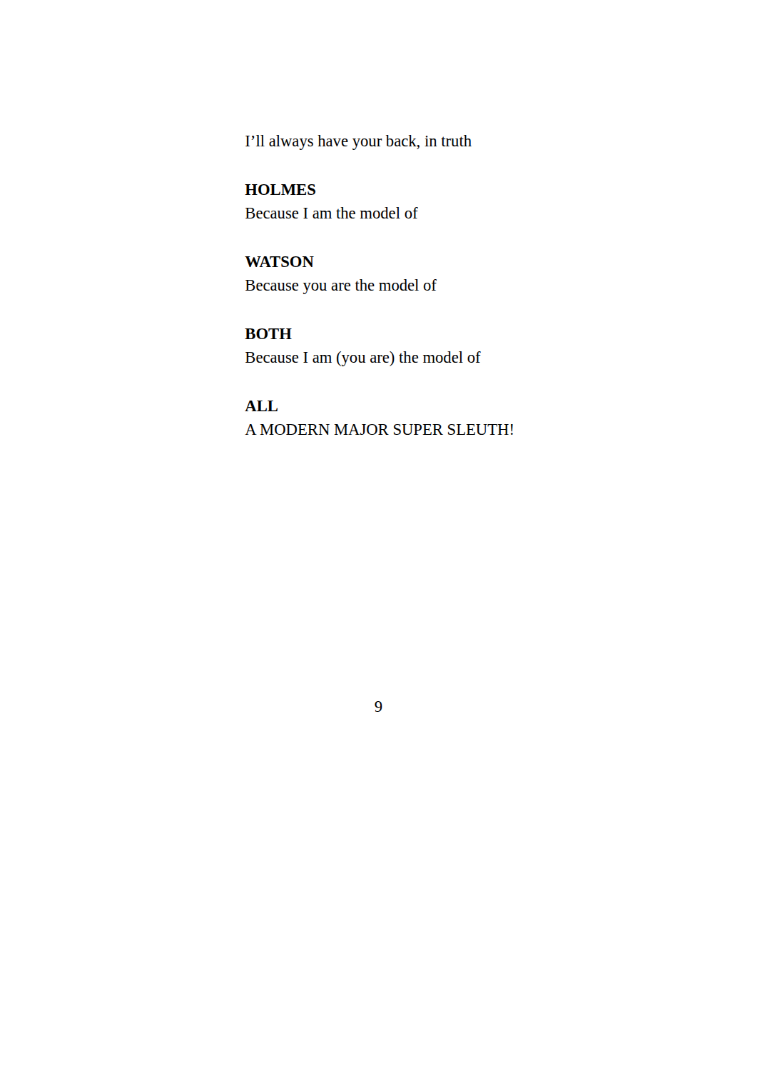I’ll always have your back, in truth
HOLMES
Because I am the model of
WATSON
Because you are the model of
BOTH
Because I am (you are) the model of
ALL
A MODERN MAJOR SUPER SLEUTH!
9